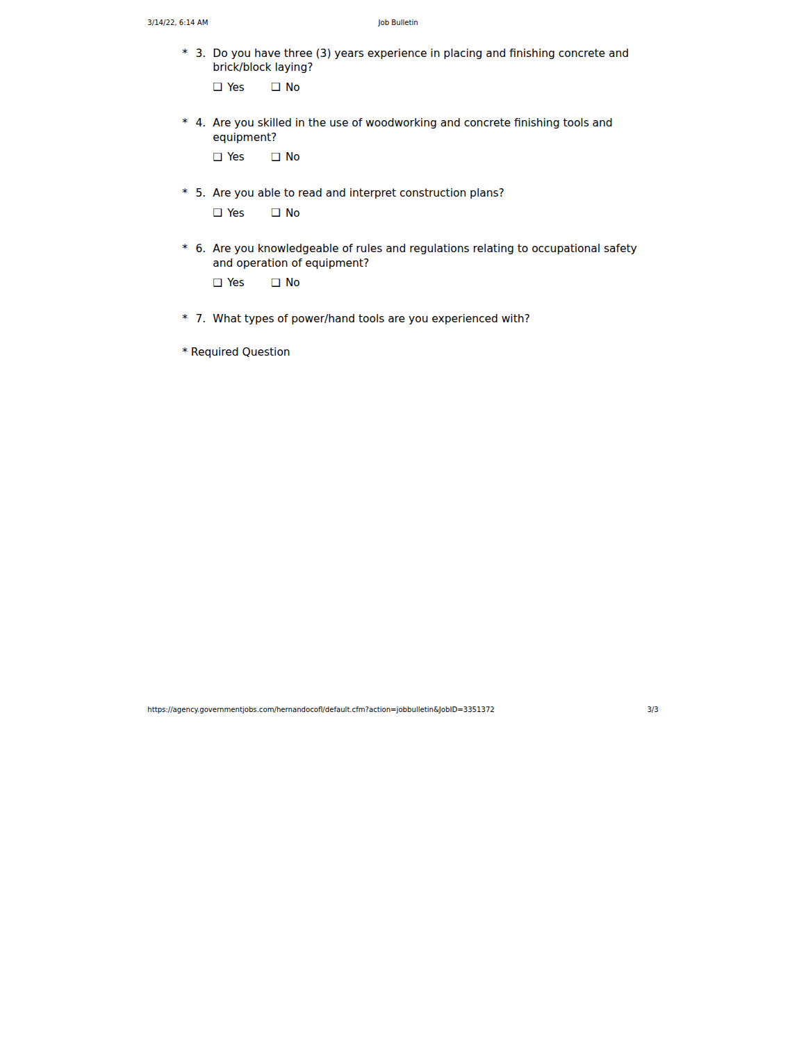3/14/22, 6:14 AM
Job Bulletin
*
3.
Do you have three (3) years experience in placing and finishing concrete and brick/block laying?
❑ Yes ❑ No
*
4.
Are you skilled in the use of woodworking and concrete finishing tools and equipment?
❑ Yes ❑ No
*
5.
Are you able to read and interpret construction plans?
❑ Yes ❑ No
*
6.
Are you knowledgeable of rules and regulations relating to occupational safety and operation of equipment?
❑ Yes ❑ No
*
7.
What types of power/hand tools are you experienced with?
* Required Question
https://agency.governmentjobs.com/hernandocofl/default.cfm?action=jobbulletin&JobID=3351372
3/3